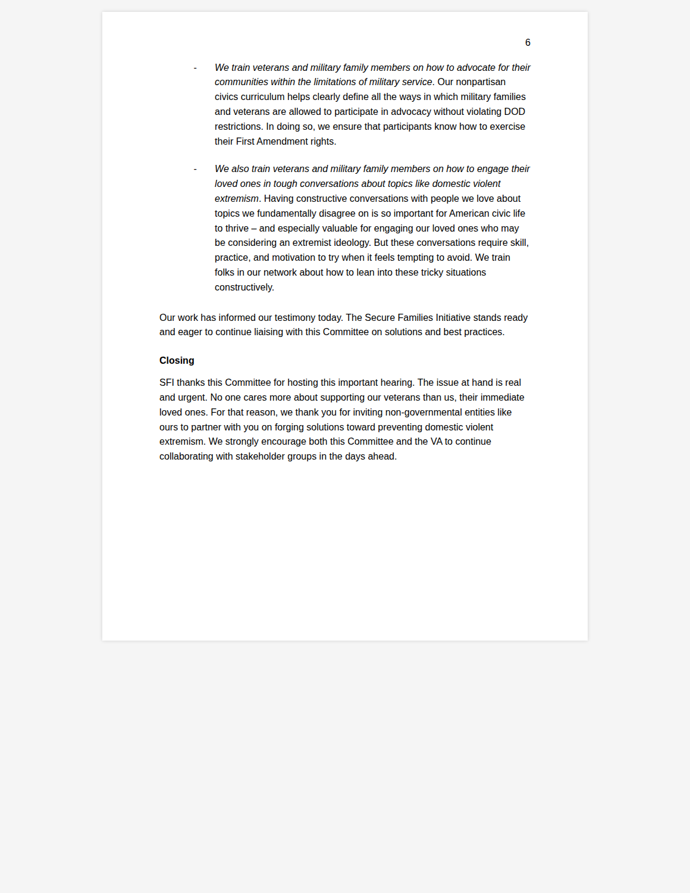6
We train veterans and military family members on how to advocate for their communities within the limitations of military service. Our nonpartisan civics curriculum helps clearly define all the ways in which military families and veterans are allowed to participate in advocacy without violating DOD restrictions. In doing so, we ensure that participants know how to exercise their First Amendment rights.
We also train veterans and military family members on how to engage their loved ones in tough conversations about topics like domestic violent extremism. Having constructive conversations with people we love about topics we fundamentally disagree on is so important for American civic life to thrive – and especially valuable for engaging our loved ones who may be considering an extremist ideology. But these conversations require skill, practice, and motivation to try when it feels tempting to avoid. We train folks in our network about how to lean into these tricky situations constructively.
Our work has informed our testimony today. The Secure Families Initiative stands ready and eager to continue liaising with this Committee on solutions and best practices.
Closing
SFI thanks this Committee for hosting this important hearing. The issue at hand is real and urgent. No one cares more about supporting our veterans than us, their immediate loved ones. For that reason, we thank you for inviting non-governmental entities like ours to partner with you on forging solutions toward preventing domestic violent extremism. We strongly encourage both this Committee and the VA to continue collaborating with stakeholder groups in the days ahead.